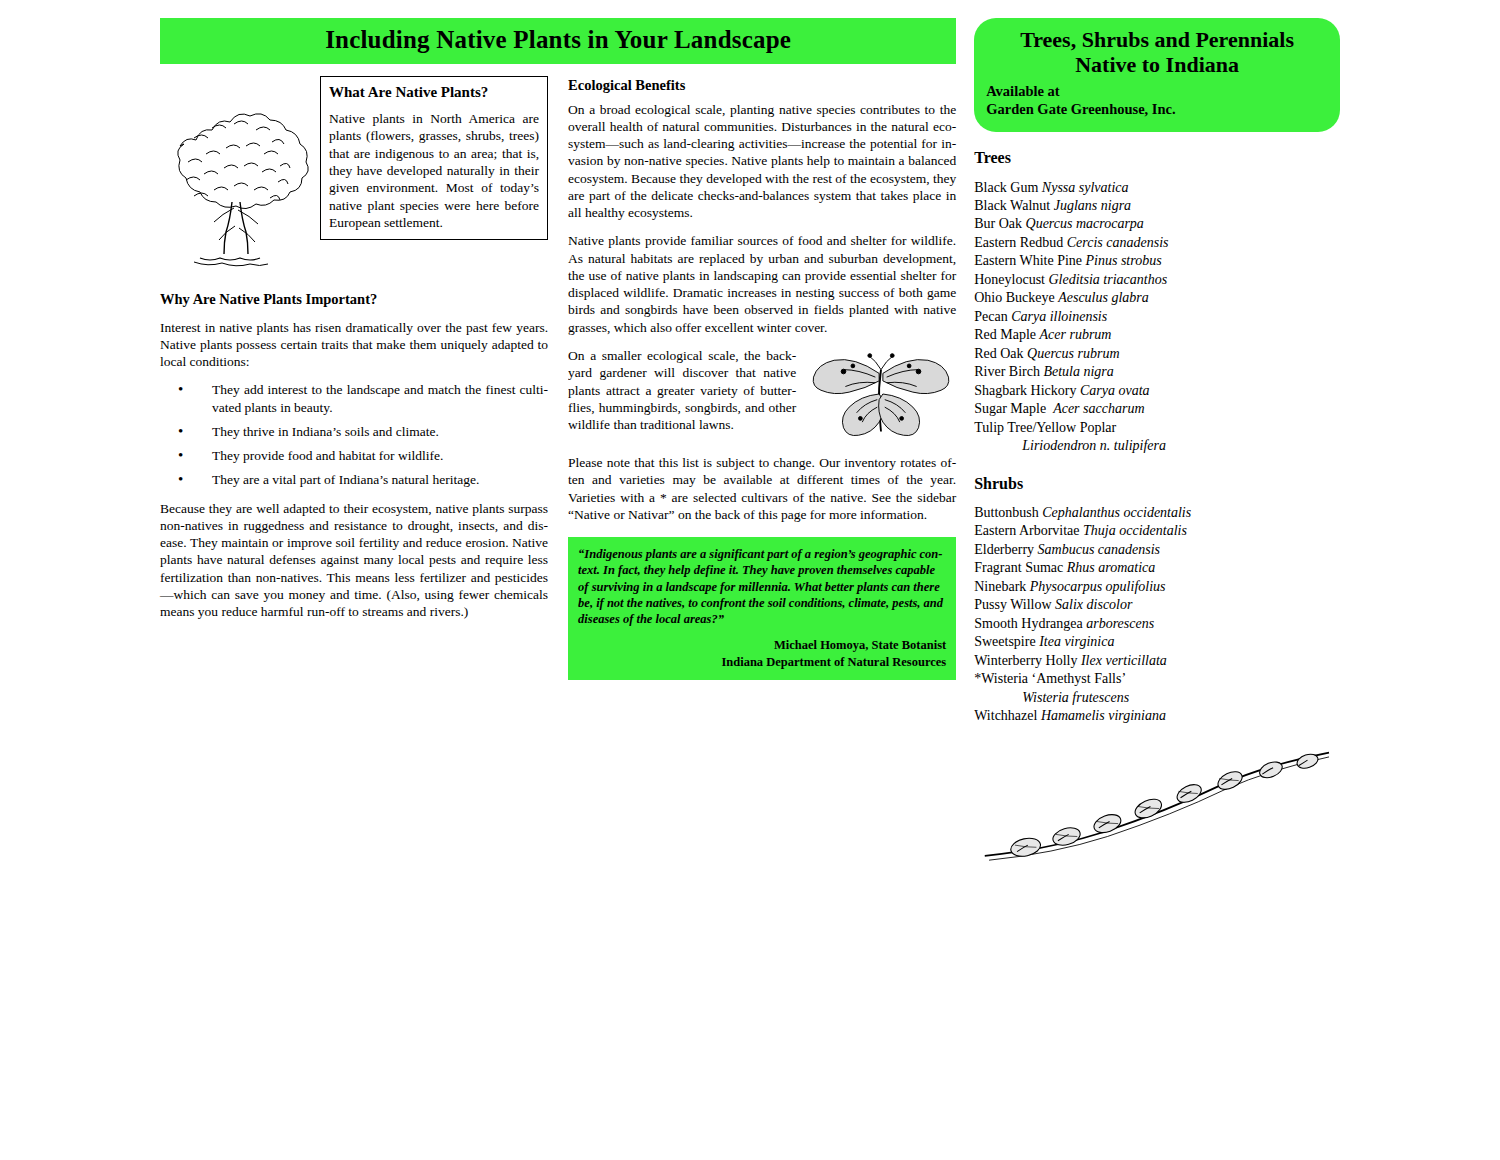Including Native Plants in Your Landscape
What Are Native Plants?
Native plants in North America are plants (flowers, grasses, shrubs, trees) that are indigenous to an area; that is, they have developed naturally in their given environment. Most of today’s native plant species were here before European settlement.
Why Are Native Plants Important?
Interest in native plants has risen dramatically over the past few years. Native plants possess certain traits that make them uniquely adapted to local conditions:
They add interest to the landscape and match the finest cultivated plants in beauty.
They thrive in Indiana’s soils and climate.
They provide food and habitat for wildlife.
They are a vital part of Indiana’s natural heritage.
Because they are well adapted to their ecosystem, native plants surpass non-natives in ruggedness and resistance to drought, insects, and disease. They maintain or improve soil fertility and reduce erosion. Native plants have natural defenses against many local pests and require less fertilization than non-natives. This means less fertilizer and pesticides—which can save you money and time. (Also, using fewer chemicals means you reduce harmful run-off to streams and rivers.)
Ecological Benefits
On a broad ecological scale, planting native species contributes to the overall health of natural communities. Disturbances in the natural ecosystem—such as land-clearing activities—increase the potential for invasion by non-native species. Native plants help to maintain a balanced ecosystem. Because they developed with the rest of the ecosystem, they are part of the delicate checks-and-balances system that takes place in all healthy ecosystems.
Native plants provide familiar sources of food and shelter for wildlife. As natural habitats are replaced by urban and suburban development, the use of native plants in landscaping can provide essential shelter for displaced wildlife. Dramatic increases in nesting success of both game birds and songbirds have been observed in fields planted with native grasses, which also offer excellent winter cover.
On a smaller ecological scale, the backyard gardener will discover that native plants attract a greater variety of butterflies, hummingbirds, songbirds, and other wildlife than traditional lawns.
Please note that this list is subject to change. Our inventory rotates often and varieties may be available at different times of the year. Varieties with a * are selected cultivars of the native. See the sidebar “Native or Nativar” on the back of this page for more information.
“Indigenous plants are a significant part of a region’s geographic context. In fact, they help define it. They have proven themselves capable of surviving in a landscape for millennia. What better plants can there be, if not the natives, to confront the soil conditions, climate, pests, and diseases of the local areas?”
Michael Homoya, State Botanist
Indiana Department of Natural Resources
Trees, Shrubs and Perennials
Native to Indiana
Available at
Garden Gate Greenhouse, Inc.
Trees
Black Gum Nyssa sylvatica
Black Walnut Juglans nigra
Bur Oak Quercus macrocarpa
Eastern Redbud Cercis canadensis
Eastern White Pine Pinus strobus
Honeylocust Gleditsia triacanthos
Ohio Buckeye Aesculus glabra
Pecan Carya illoinensis
Red Maple Acer rubrum
Red Oak Quercus rubrum
River Birch Betula nigra
Shagbark Hickory Carya ovata
Sugar Maple Acer saccharum
Tulip Tree/Yellow Poplar
Liriodendron n. tulipifera
Shrubs
Buttonbush Cephalanthus occidentalis
Eastern Arborvitae Thuja occidentalis
Elderberry Sambucus canadensis
Fragrant Sumac Rhus aromatica
Ninebark Physocarpus opulifolius
Pussy Willow Salix discolor
Smooth Hydrangea arborescens
Sweetspire Itea virginica
Winterberry Holly Ilex verticillata
*Wisteria ‘Amethyst Falls’
Wisteria frutescens
Witchhazel Hamamelis virginiana